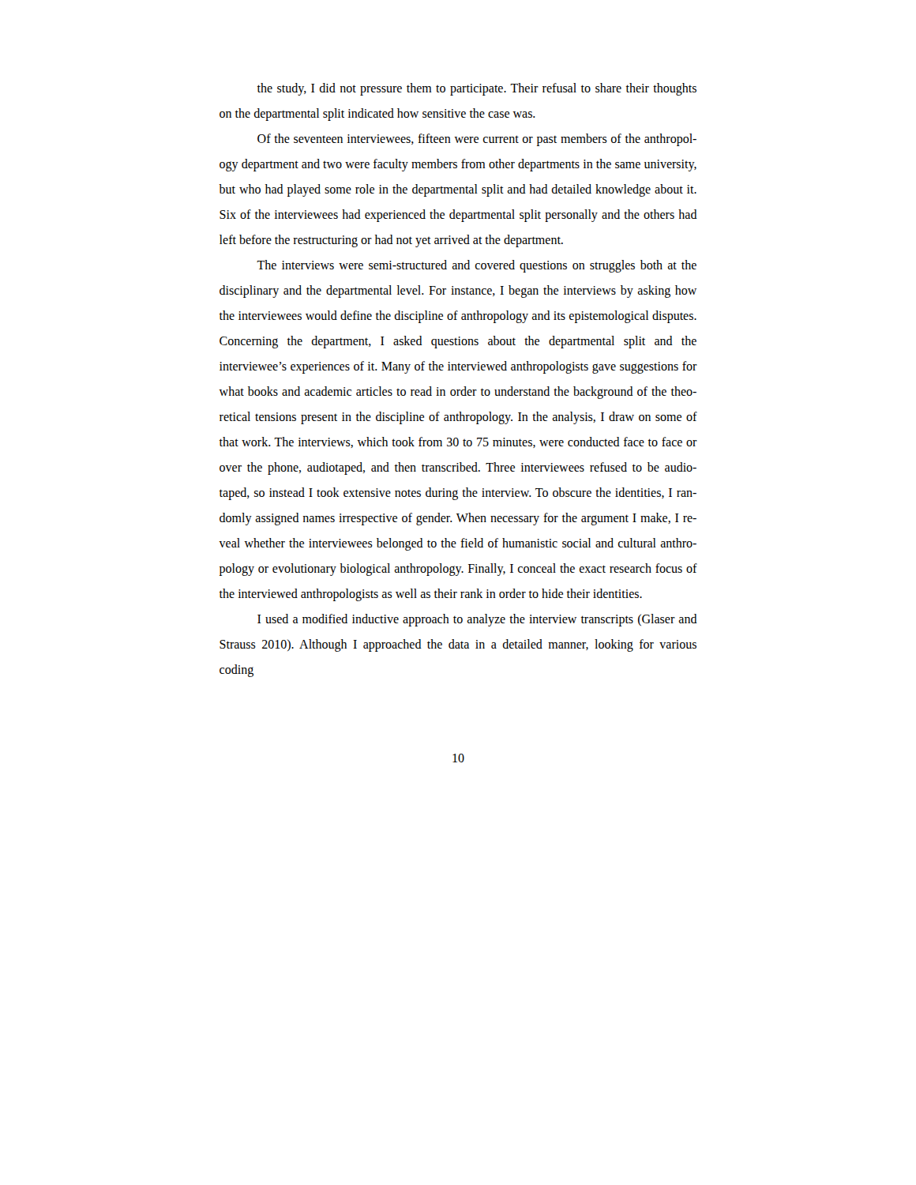the study, I did not pressure them to participate. Their refusal to share their thoughts on the departmental split indicated how sensitive the case was.
Of the seventeen interviewees, fifteen were current or past members of the anthropology department and two were faculty members from other departments in the same university, but who had played some role in the departmental split and had detailed knowledge about it. Six of the interviewees had experienced the departmental split personally and the others had left before the restructuring or had not yet arrived at the department.
The interviews were semi-structured and covered questions on struggles both at the disciplinary and the departmental level. For instance, I began the interviews by asking how the interviewees would define the discipline of anthropology and its epistemological disputes. Concerning the department, I asked questions about the departmental split and the interviewee’s experiences of it. Many of the interviewed anthropologists gave suggestions for what books and academic articles to read in order to understand the background of the theoretical tensions present in the discipline of anthropology. In the analysis, I draw on some of that work. The interviews, which took from 30 to 75 minutes, were conducted face to face or over the phone, audiotaped, and then transcribed. Three interviewees refused to be audiotaped, so instead I took extensive notes during the interview. To obscure the identities, I randomly assigned names irrespective of gender. When necessary for the argument I make, I reveal whether the interviewees belonged to the field of humanistic social and cultural anthropology or evolutionary biological anthropology. Finally, I conceal the exact research focus of the interviewed anthropologists as well as their rank in order to hide their identities.
I used a modified inductive approach to analyze the interview transcripts (Glaser and Strauss 2010). Although I approached the data in a detailed manner, looking for various coding
10